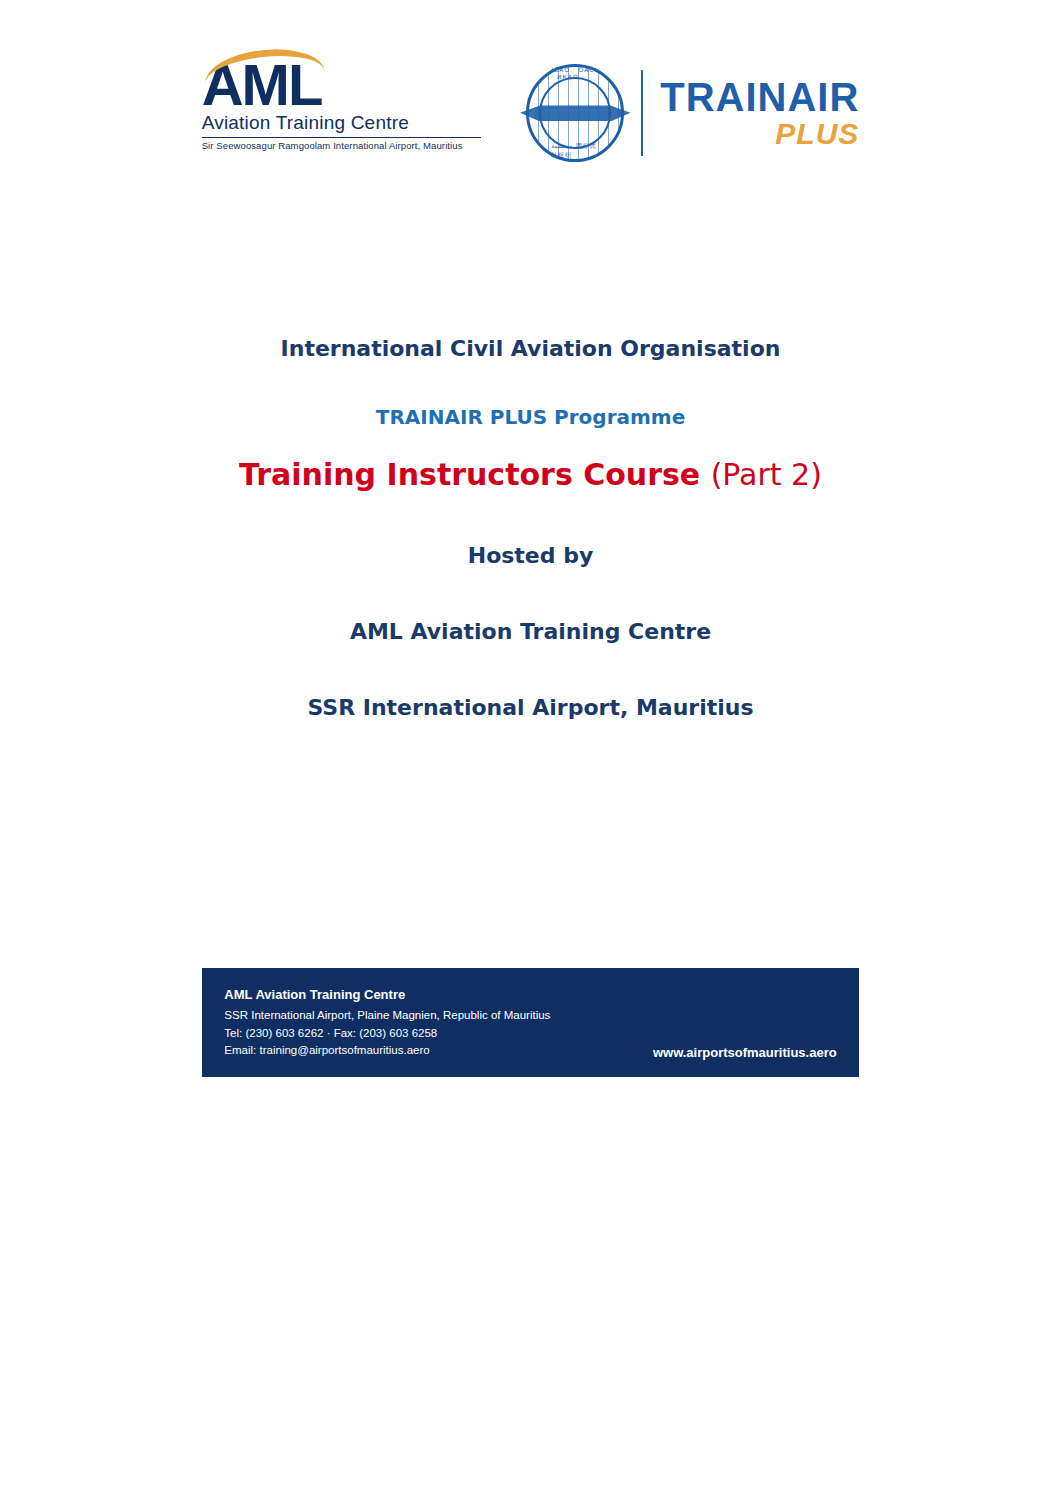AML
Aviation Training Centre
Sir Seewoosagur Ramgoolam International Airport, Mauritius
ICAO · OACI · ИКАО منظمة · 国际民航组织
TRAINAIR
PLUS
International Civil Aviation Organisation
TRAINAIR PLUS Programme
Training Instructors Course (Part 2)
Hosted by
AML Aviation Training Centre
SSR International Airport, Mauritius
AML Aviation Training Centre
SSR International Airport, Plaine Magnien, Republic of Mauritius
Tel: (230) 603 6262 · Fax: (203) 603 6258
Email: training@airportsofmauritius.aero
www.airportsofmauritius.aero